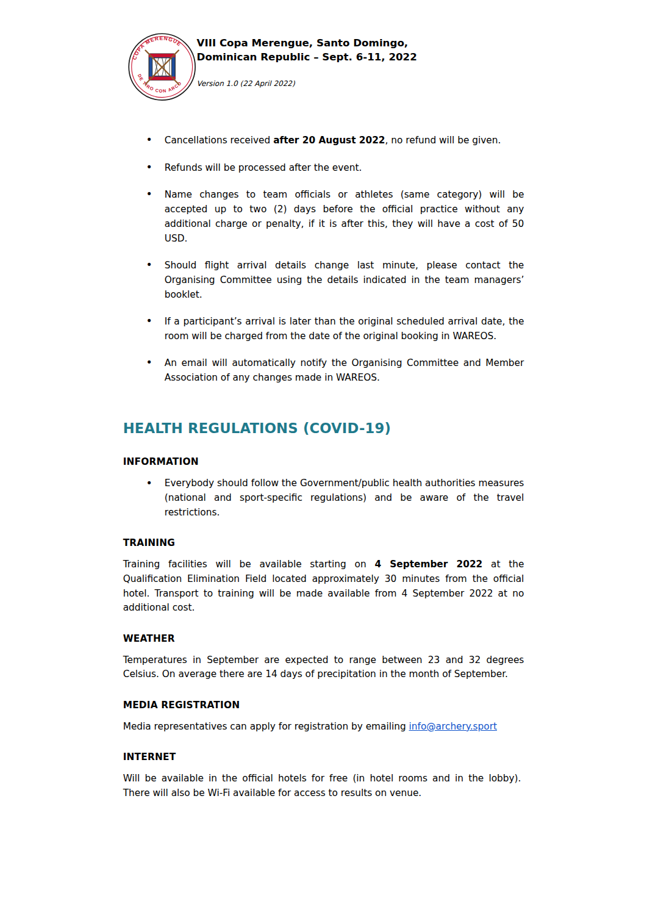Copa Merengue de Tiro con Arco COPA MERENGUE DE TIRO CON ARCO
VIII Copa Merengue, Santo Domingo,
Dominican Republic – Sept. 6-11, 2022
Version 1.0 (22 April 2022)
Cancellations received after 20 August 2022, no refund will be given.
Refunds will be processed after the event.
Name changes to team officials or athletes (same category) will be accepted up to two (2) days before the official practice without any additional charge or penalty, if it is after this, they will have a cost of 50 USD.
Should flight arrival details change last minute, please contact the Organising Committee using the details indicated in the team managers’ booklet.
If a participant’s arrival is later than the original scheduled arrival date, the room will be charged from the date of the original booking in WAREOS.
An email will automatically notify the Organising Committee and Member Association of any changes made in WAREOS.
HEALTH REGULATIONS (COVID-19)
INFORMATION
Everybody should follow the Government/public health authorities measures (national and sport-specific regulations) and be aware of the travel restrictions.
TRAINING
Training facilities will be available starting on 4 September 2022 at the Qualification Elimination Field located approximately 30 minutes from the official hotel. Transport to training will be made available from 4 September 2022 at no additional cost.
WEATHER
Temperatures in September are expected to range between 23 and 32 degrees Celsius. On average there are 14 days of precipitation in the month of September.
MEDIA REGISTRATION
Media representatives can apply for registration by emailing info@archery.sport
INTERNET
Will be available in the official hotels for free (in hotel rooms and in the lobby). There will also be Wi-Fi available for access to results on venue.